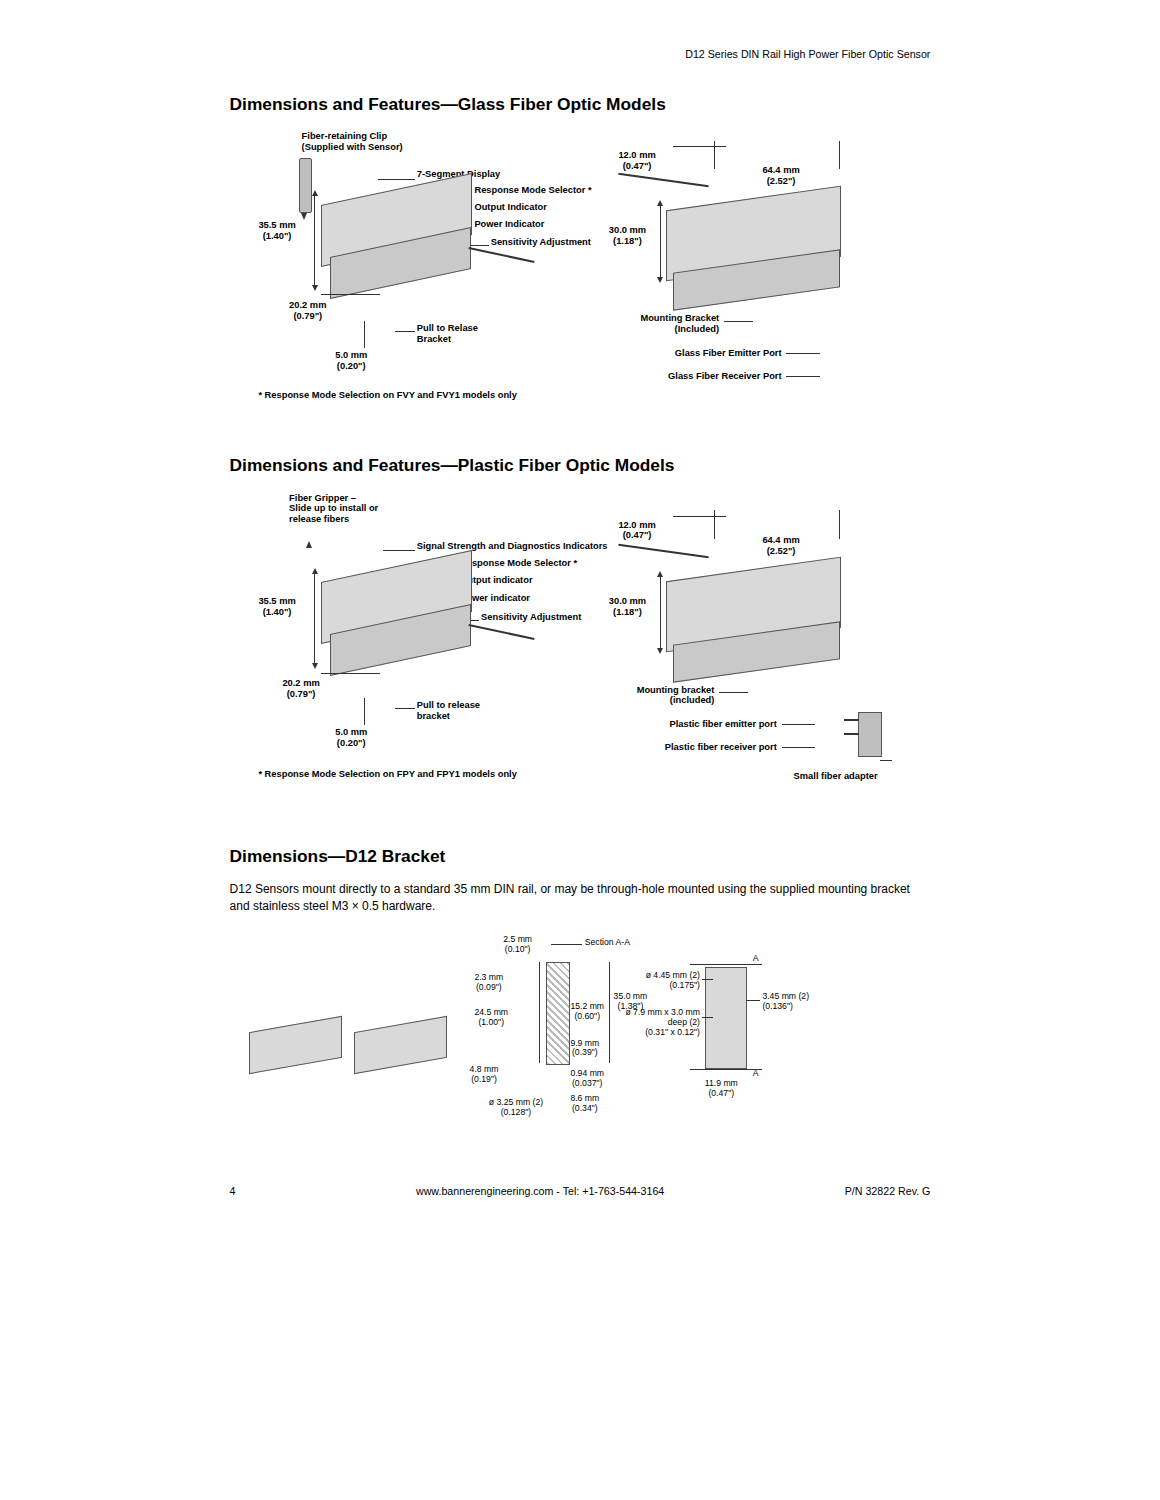D12 Series DIN Rail High Power Fiber Optic Sensor
Dimensions and Features—Glass Fiber Optic Models
Fiber-retaining Clip
(Supplied with Sensor)
7-Segment Display
Response Mode Selector *
Output Indicator
Power Indicator
Sensitivity Adjustment
35.5 mm
(1.40")
20.2 mm
(0.79")
Pull to Relase
Bracket
5.0 mm
(0.20")
* Response Mode Selection on FVY and FVY1 models only
12.0 mm
(0.47")
64.4 mm
(2.52")
30.0 mm
(1.18")
Mounting Bracket
(Included)
Glass Fiber Emitter Port
Glass Fiber Receiver Port
Dimensions and Features—Plastic Fiber Optic Models
Fiber Gripper –
Slide up to install or
release fibers
Signal Strength and Diagnostics Indicators
Response Mode Selector *
Output indicator
Power indicator
Sensitivity Adjustment
35.5 mm
(1.40")
20.2 mm
(0.79")
Pull to release
bracket
5.0 mm
(0.20")
* Response Mode Selection on FPY and FPY1 models only
12.0 mm
(0.47")
64.4 mm
(2.52")
30.0 mm
(1.18")
Mounting bracket
(included)
Plastic fiber emitter port
Plastic fiber receiver port
Small fiber adapter
Dimensions—D12 Bracket
D12 Sensors mount directly to a standard 35 mm DIN rail, or may be through-hole mounted using the supplied mounting bracket and stainless steel M3 × 0.5 hardware.
2.5 mm
(0.10")
Section A-A
2.3 mm
(0.09")
24.5 mm
(1.00")
15.2 mm
(0.60")
35.0 mm
(1.38")
9.9 mm
(0.39")
4.8 mm
(0.19")
ø 3.25 mm (2)
(0.128")
0.94 mm
(0.037")
8.6 mm
(0.34")
A
A
ø 4.45 mm (2)
(0.175")
ø 7.9 mm x 3.0 mm
deep (2)
(0.31" x 0.12")
3.45 mm (2)
(0.136")
11.9 mm
(0.47")
4
www.bannerengineering.com - Tel: +1-763-544-3164
P/N 32822 Rev. G